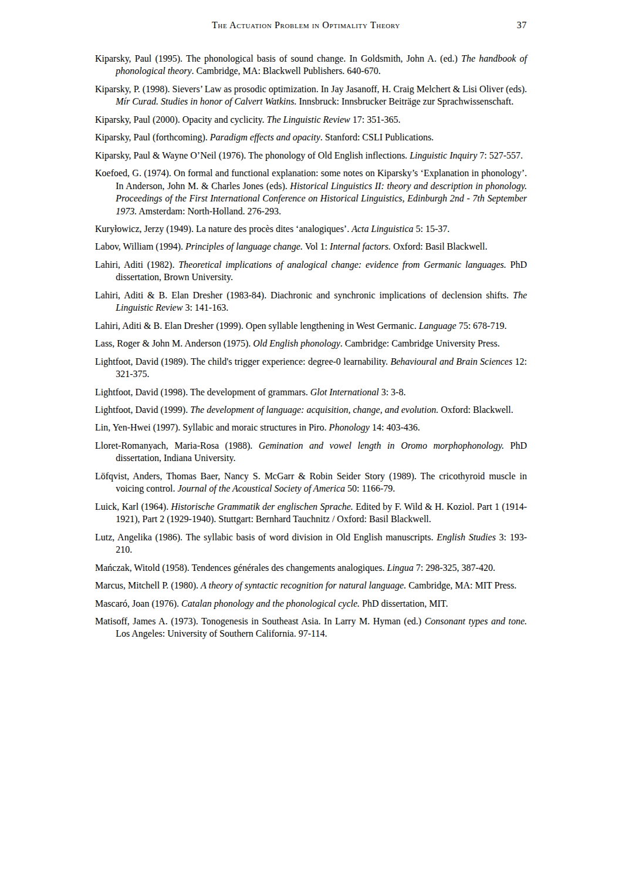The Actuation Problem in Optimality Theory 37
Kiparsky, Paul (1995). The phonological basis of sound change. In Goldsmith, John A. (ed.) The handbook of phonological theory. Cambridge, MA: Blackwell Publishers. 640-670.
Kiparsky, P. (1998). Sievers’ Law as prosodic optimization. In Jay Jasanoff, H. Craig Melchert & Lisi Oliver (eds). Mír Curad. Studies in honor of Calvert Watkins. Innsbruck: Innsbrucker Beiträge zur Sprachwissenschaft.
Kiparsky, Paul (2000). Opacity and cyclicity. The Linguistic Review 17: 351-365.
Kiparsky, Paul (forthcoming). Paradigm effects and opacity. Stanford: CSLI Publications.
Kiparsky, Paul & Wayne O’Neil (1976). The phonology of Old English inflections. Linguistic Inquiry 7: 527-557.
Koefoed, G. (1974). On formal and functional explanation: some notes on Kiparsky’s ‘Explanation in phonology’. In Anderson, John M. & Charles Jones (eds). Historical Linguistics II: theory and description in phonology. Proceedings of the First International Conference on Historical Linguistics, Edinburgh 2nd - 7th September 1973. Amsterdam: North-Holland. 276-293.
Kuryłowicz, Jerzy (1949). La nature des procès dites ‘analogiques’. Acta Linguistica 5: 15-37.
Labov, William (1994). Principles of language change. Vol 1: Internal factors. Oxford: Basil Blackwell.
Lahiri, Aditi (1982). Theoretical implications of analogical change: evidence from Germanic languages. PhD dissertation, Brown University.
Lahiri, Aditi & B. Elan Dresher (1983-84). Diachronic and synchronic implications of declension shifts. The Linguistic Review 3: 141-163.
Lahiri, Aditi & B. Elan Dresher (1999). Open syllable lengthening in West Germanic. Language 75: 678-719.
Lass, Roger & John M. Anderson (1975). Old English phonology. Cambridge: Cambridge University Press.
Lightfoot, David (1989). The child's trigger experience: degree-0 learnability. Behavioural and Brain Sciences 12: 321-375.
Lightfoot, David (1998). The development of grammars. Glot International 3: 3-8.
Lightfoot, David (1999). The development of language: acquisition, change, and evolution. Oxford: Blackwell.
Lin, Yen-Hwei (1997). Syllabic and moraic structures in Piro. Phonology 14: 403-436.
Lloret-Romanyach, Maria-Rosa (1988). Gemination and vowel length in Oromo morphophonology. PhD dissertation, Indiana University.
Löfqvist, Anders, Thomas Baer, Nancy S. McGarr & Robin Seider Story (1989). The cricothyroid muscle in voicing control. Journal of the Acoustical Society of America 50: 1166-79.
Luick, Karl (1964). Historische Grammatik der englischen Sprache. Edited by F. Wild & H. Koziol. Part 1 (1914-1921), Part 2 (1929-1940). Stuttgart: Bernhard Tauchnitz / Oxford: Basil Blackwell.
Lutz, Angelika (1986). The syllabic basis of word division in Old English manuscripts. English Studies 3: 193-210.
Mańczak, Witold (1958). Tendences générales des changements analogiques. Lingua 7: 298-325, 387-420.
Marcus, Mitchell P. (1980). A theory of syntactic recognition for natural language. Cambridge, MA: MIT Press.
Mascaró, Joan (1976). Catalan phonology and the phonological cycle. PhD dissertation, MIT.
Matisoff, James A. (1973). Tonogenesis in Southeast Asia. In Larry M. Hyman (ed.) Consonant types and tone. Los Angeles: University of Southern California. 97-114.